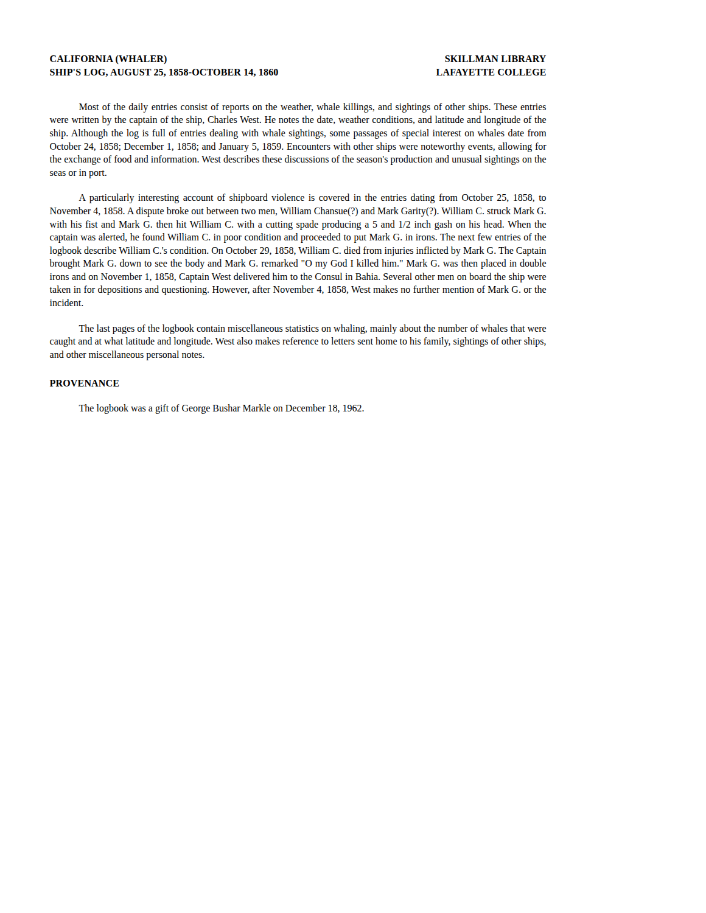California (Whaler) Skillman Library
Ship's Log, August 25, 1858-October 14, 1860 Lafayette College
Most of the daily entries consist of reports on the weather, whale killings, and sightings of other ships. These entries were written by the captain of the ship, Charles West. He notes the date, weather conditions, and latitude and longitude of the ship. Although the log is full of entries dealing with whale sightings, some passages of special interest on whales date from October 24, 1858; December 1, 1858; and January 5, 1859. Encounters with other ships were noteworthy events, allowing for the exchange of food and information. West describes these discussions of the season's production and unusual sightings on the seas or in port.
A particularly interesting account of shipboard violence is covered in the entries dating from October 25, 1858, to November 4, 1858. A dispute broke out between two men, William Chansue(?) and Mark Garity(?). William C. struck Mark G. with his fist and Mark G. then hit William C. with a cutting spade producing a 5 and 1/2 inch gash on his head. When the captain was alerted, he found William C. in poor condition and proceeded to put Mark G. in irons. The next few entries of the logbook describe William C.'s condition. On October 29, 1858, William C. died from injuries inflicted by Mark G. The Captain brought Mark G. down to see the body and Mark G. remarked "O my God I killed him." Mark G. was then placed in double irons and on November 1, 1858, Captain West delivered him to the Consul in Bahia. Several other men on board the ship were taken in for depositions and questioning. However, after November 4, 1858, West makes no further mention of Mark G. or the incident.
The last pages of the logbook contain miscellaneous statistics on whaling, mainly about the number of whales that were caught and at what latitude and longitude. West also makes reference to letters sent home to his family, sightings of other ships, and other miscellaneous personal notes.
Provenance
The logbook was a gift of George Bushar Markle on December 18, 1962.